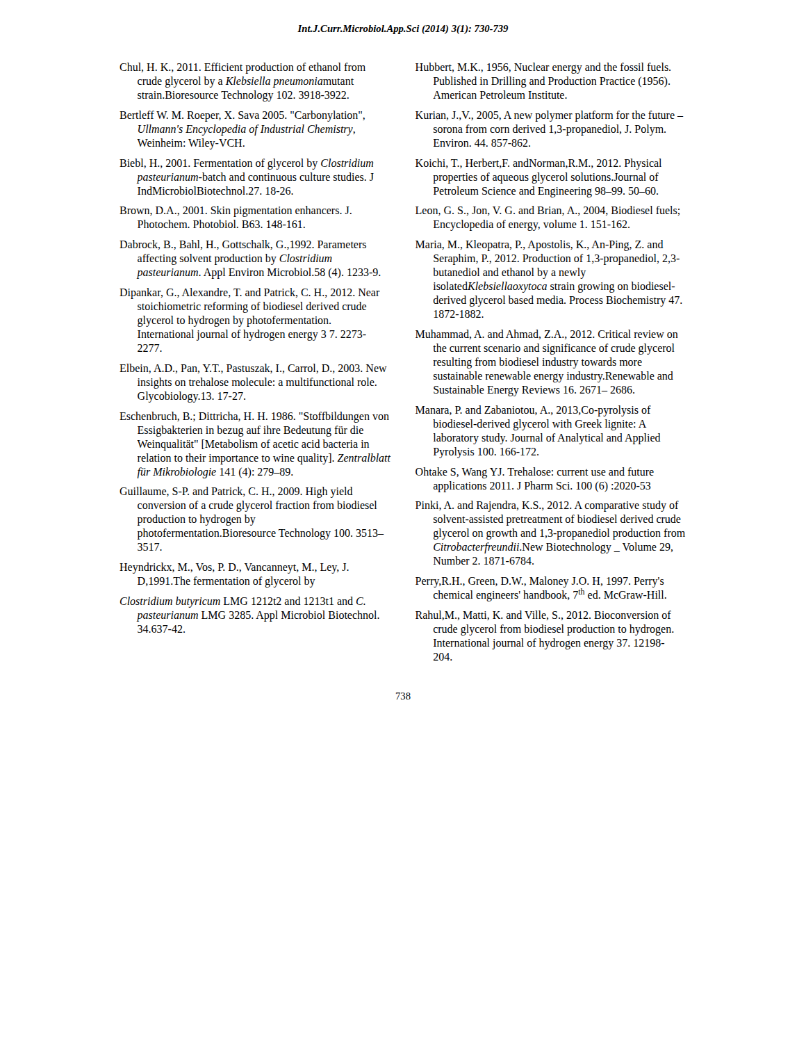Int.J.Curr.Microbiol.App.Sci (2014) 3(1): 730-739
Chul, H. K., 2011. Efficient production of ethanol from crude glycerol by a Klebsiella pneumoniamutant strain.Bioresource Technology 102. 3918-3922.
Bertleff W. M. Roeper, X. Sava 2005. "Carbonylation", Ullmann's Encyclopedia of Industrial Chemistry, Weinheim: Wiley-VCH.
Biebl, H., 2001. Fermentation of glycerol by Clostridium pasteurianum-batch and continuous culture studies. J IndMicrobiolBiotechnol.27. 18-26.
Brown, D.A., 2001. Skin pigmentation enhancers. J. Photochem. Photobiol. B63. 148-161.
Dabrock, B., Bahl, H., Gottschalk, G.,1992. Parameters affecting solvent production by Clostridium pasteurianum. Appl Environ Microbiol.58 (4). 1233-9.
Dipankar, G., Alexandre, T. and Patrick, C. H., 2012. Near stoichiometric reforming of biodiesel derived crude glycerol to hydrogen by photofermentation. International journal of hydrogen energy 3 7. 2273- 2277.
Elbein, A.D., Pan, Y.T., Pastuszak, I., Carrol, D., 2003. New insights on trehalose molecule: a multifunctional role. Glycobiology.13. 17-27.
Eschenbruch, B.; Dittricha, H. H. 1986. "Stoffbildungen von Essigbakterien in bezug auf ihre Bedeutung für die Weinqualität" [Metabolism of acetic acid bacteria in relation to their importance to wine quality]. Zentralblatt für Mikrobiologie 141 (4): 279–89.
Guillaume, S-P. and Patrick, C. H., 2009. High yield conversion of a crude glycerol fraction from biodiesel production to hydrogen by photofermentation.Bioresource Technology 100. 3513–3517.
Heyndrickx, M., Vos, P. D., Vancanneyt, M., Ley, J. D,1991.The fermentation of glycerol by
Clostridium butyricum LMG 1212t2 and 1213t1 and C. pasteurianum LMG 3285. Appl Microbiol Biotechnol. 34.637-42.
Hubbert, M.K., 1956, Nuclear energy and the fossil fuels. Published in Drilling and Production Practice (1956). American Petroleum Institute.
Kurian, J.,V., 2005, A new polymer platform for the future – sorona from corn derived 1,3-propanediol, J. Polym. Environ. 44. 857-862.
Koichi, T., Herbert,F. andNorman,R.M., 2012. Physical properties of aqueous glycerol solutions.Journal of Petroleum Science and Engineering 98–99. 50–60.
Leon, G. S., Jon, V. G. and Brian, A., 2004, Biodiesel fuels; Encyclopedia of energy, volume 1. 151-162.
Maria, M., Kleopatra, P., Apostolis, K., An-Ping, Z. and Seraphim, P., 2012. Production of 1,3-propanediol, 2,3-butanediol and ethanol by a newly isolatedKlebsiellaoxytoca strain growing on biodiesel-derived glycerol based media. Process Biochemistry 47. 1872-1882.
Muhammad, A. and Ahmad, Z.A., 2012. Critical review on the current scenario and significance of crude glycerol resulting from biodiesel industry towards more sustainable renewable energy industry.Renewable and Sustainable Energy Reviews 16. 2671– 2686.
Manara, P. and Zabaniotou, A., 2013,Co-pyrolysis of biodiesel-derived glycerol with Greek lignite: A laboratory study. Journal of Analytical and Applied Pyrolysis 100. 166-172.
Ohtake S, Wang YJ. Trehalose: current use and future applications 2011. J Pharm Sci. 100 (6) :2020-53
Pinki, A. and Rajendra, K.S., 2012. A comparative study of solvent-assisted pretreatment of biodiesel derived crude glycerol on growth and 1,3-propanediol production from Citrobacterfreundii.New Biotechnology _ Volume 29, Number 2. 1871-6784.
Perry,R.H., Green, D.W., Maloney J.O. H, 1997. Perry's chemical engineers' handbook, 7th ed. McGraw-Hill.
Rahul,M., Matti, K. and Ville, S., 2012. Bioconversion of crude glycerol from biodiesel production to hydrogen. International journal of hydrogen energy 37. 12198- 204.
738